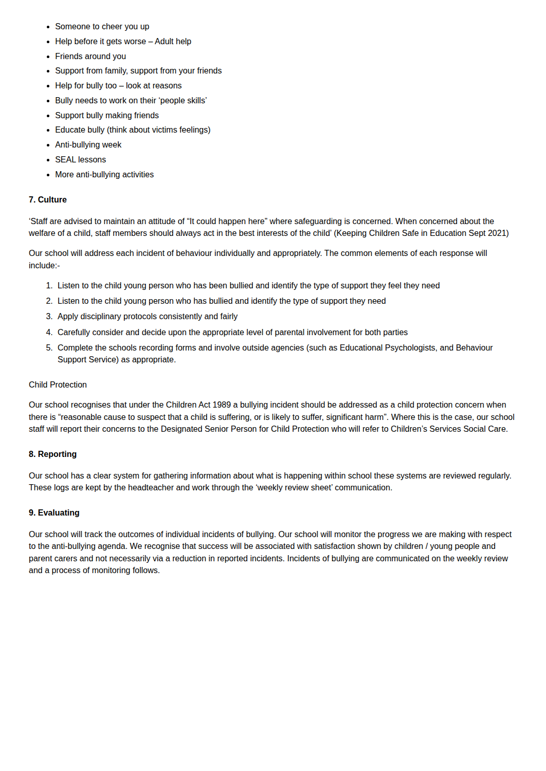Someone to cheer you up
Help before it gets worse – Adult help
Friends around you
Support from family, support from your friends
Help for bully too – look at reasons
Bully needs to work on their ‘people skills’
Support bully making friends
Educate bully (think about victims feelings)
Anti-bullying week
SEAL lessons
More anti-bullying activities
7. Culture
‘Staff are advised to maintain an attitude of “It could happen here” where safeguarding is concerned. When concerned about the welfare of a child, staff members should always act in the best interests of the child’ (Keeping Children Safe in Education Sept 2021)
Our school will address each incident of behaviour individually and appropriately. The common elements of each response will include:-
Listen to the child young person who has been bullied and identify the type of support they feel they need
Listen to the child young person who has bullied and identify the type of support they need
Apply disciplinary protocols consistently and fairly
Carefully consider and decide upon the appropriate level of parental involvement for both parties
Complete the schools recording forms and involve outside agencies (such as Educational Psychologists, and Behaviour Support Service) as appropriate.
Child Protection
Our school recognises that under the Children Act 1989 a bullying incident should be addressed as a child protection concern when there is “reasonable cause to suspect that a child is suffering, or is likely to suffer, significant harm”. Where this is the case, our school staff will report their concerns to the Designated Senior Person for Child Protection who will refer to Children’s Services Social Care.
8. Reporting
Our school has a clear system for gathering information about what is happening within school these systems are reviewed regularly. These logs are kept by the headteacher and work through the ‘weekly review sheet’ communication.
9. Evaluating
Our school will track the outcomes of individual incidents of bullying. Our school will monitor the progress we are making with respect to the anti-bullying agenda. We recognise that success will be associated with satisfaction shown by children / young people and parent carers and not necessarily via a reduction in reported incidents. Incidents of bullying are communicated on the weekly review and a process of monitoring follows.